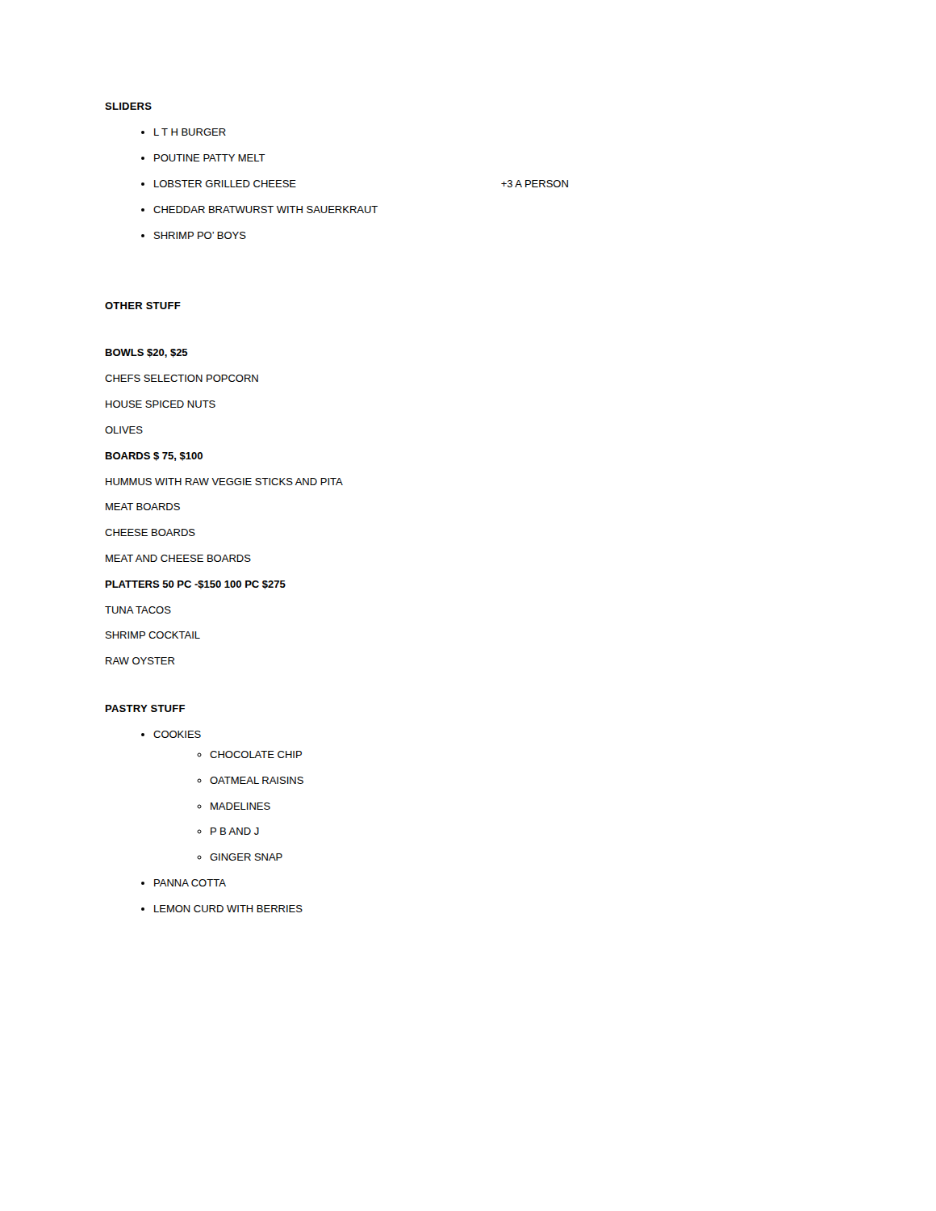SLIDERS
L T H BURGER
POUTINE PATTY MELT
LOBSTER GRILLED CHEESE +3 A PERSON
CHEDDAR BRATWURST WITH SAUERKRAUT
SHRIMP PO’ BOYS
OTHER STUFF
BOWLS $20, $25
CHEFS SELECTION POPCORN
HOUSE SPICED NUTS
OLIVES
BOARDS $ 75, $100
HUMMUS WITH RAW VEGGIE STICKS AND PITA
MEAT BOARDS
CHEESE BOARDS
MEAT AND CHEESE BOARDS
PLATTERS 50 PC -$150 100 PC $275
TUNA TACOS
SHRIMP COCKTAIL
RAW OYSTER
PASTRY STUFF
COOKIES
CHOCOLATE CHIP
OATMEAL RAISINS
MADELINES
P B AND J
GINGER SNAP
PANNA COTTA
LEMON CURD WITH BERRIES